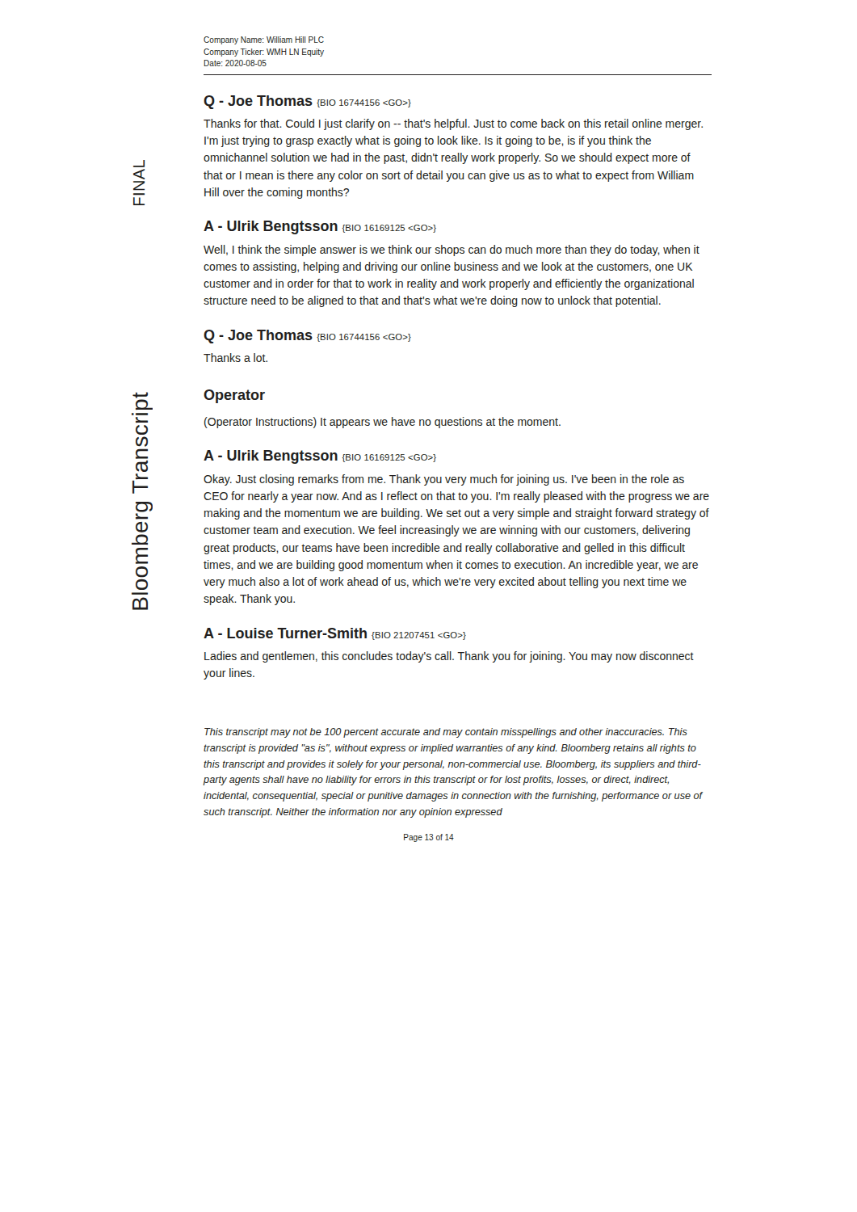FINAL
Bloomberg Transcript
Company Name: William Hill PLC
Company Ticker: WMH LN Equity
Date: 2020-08-05
Q - Joe Thomas {BIO 16744156 <GO>}
Thanks for that. Could I just clarify on -- that's helpful. Just to come back on this retail online merger. I'm just trying to grasp exactly what is going to look like. Is it going to be, is if you think the omnichannel solution we had in the past, didn't really work properly. So we should expect more of that or I mean is there any color on sort of detail you can give us as to what to expect from William Hill over the coming months?
A - Ulrik Bengtsson {BIO 16169125 <GO>}
Well, I think the simple answer is we think our shops can do much more than they do today, when it comes to assisting, helping and driving our online business and we look at the customers, one UK customer and in order for that to work in reality and work properly and efficiently the organizational structure need to be aligned to that and that's what we're doing now to unlock that potential.
Q - Joe Thomas {BIO 16744156 <GO>}
Thanks a lot.
Operator
(Operator Instructions) It appears we have no questions at the moment.
A - Ulrik Bengtsson {BIO 16169125 <GO>}
Okay. Just closing remarks from me. Thank you very much for joining us. I've been in the role as CEO for nearly a year now. And as I reflect on that to you. I'm really pleased with the progress we are making and the momentum we are building. We set out a very simple and straight forward strategy of customer team and execution. We feel increasingly we are winning with our customers, delivering great products, our teams have been incredible and really collaborative and gelled in this difficult times, and we are building good momentum when it comes to execution. An incredible year, we are very much also a lot of work ahead of us, which we're very excited about telling you next time we speak. Thank you.
A - Louise Turner-Smith {BIO 21207451 <GO>}
Ladies and gentlemen, this concludes today's call. Thank you for joining. You may now disconnect your lines.
This transcript may not be 100 percent accurate and may contain misspellings and other inaccuracies. This transcript is provided "as is", without express or implied warranties of any kind. Bloomberg retains all rights to this transcript and provides it solely for your personal, non-commercial use. Bloomberg, its suppliers and third-party agents shall have no liability for errors in this transcript or for lost profits, losses, or direct, indirect, incidental, consequential, special or punitive damages in connection with the furnishing, performance or use of such transcript. Neither the information nor any opinion expressed
Page 13 of 14